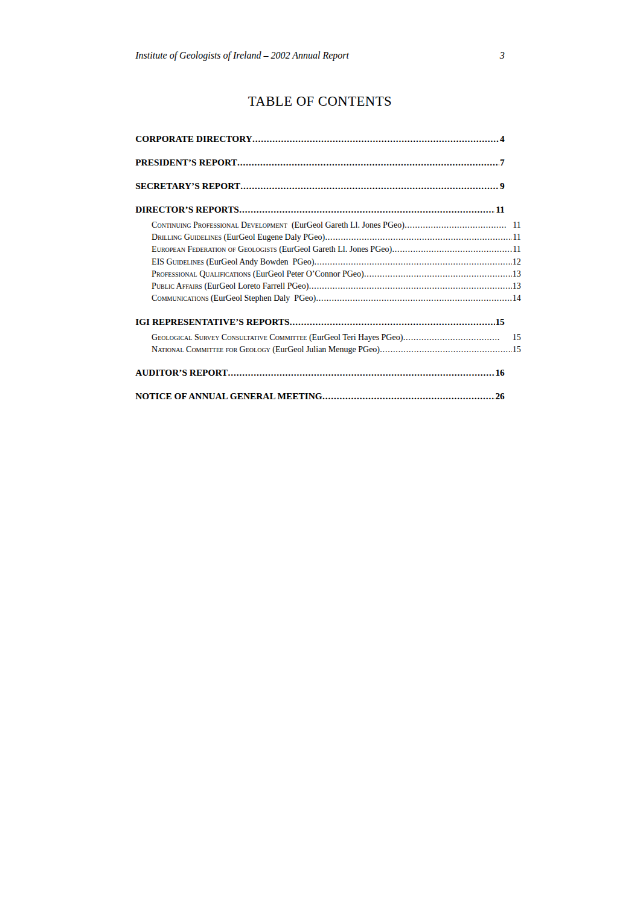Institute of Geologists of Ireland – 2002 Annual Report
3
TABLE OF CONTENTS
CORPORATE DIRECTORY ................................................................................................................. 4
PRESIDENT’S REPORT ..................................................................................................................... 7
SECRETARY’S REPORT ................................................................................................................... 9
DIRECTOR’S REPORTS ................................................................................................................. 11
Continuing Professional Development (EurGeol Gareth Ll. Jones PGeo) ....................................... 11
Drilling Guidelines (EurGeol Eugene Daly PGeo) ................................................................................. 11
European Federation of Geologists (EurGeol Gareth Ll. Jones PGeo) .............................................. 11
EIS Guidelines (EurGeol Andy Bowden PGeo) ..................................................................................... 12
Professional Qualifications (EurGeol Peter O’Connor PGeo) ............................................................ 13
Public Affairs (EurGeol Loreto Farrell PGeo) ......................................................................................... 13
Communications (EurGeol Stephen Daly PGeo) .................................................................................... 14
IGI REPRESENTATIVE’S REPORTS ................................................................................................. 15
Geological Survey Consultative Committee (EurGeol Teri Hayes PGeo) ..................................... 15
National Committee for Geology (EurGeol Julian Menuge PGeo) .................................................... 15
AUDITOR’S REPORT ....................................................................................................................... 16
NOTICE OF ANNUAL GENERAL MEETING ....................................................................................... 26